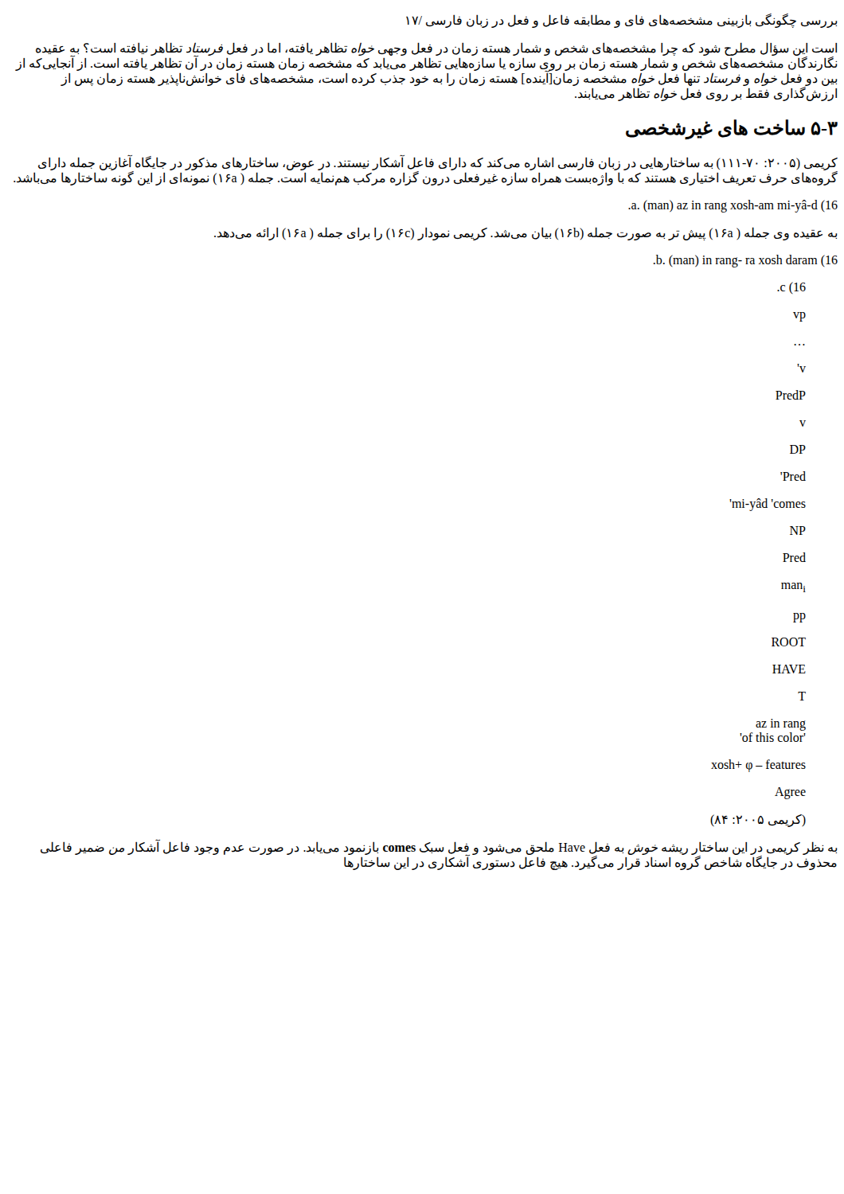بررسی چگونگی بازبینی مشخصه‌های فای و مطابقه فاعل و فعل در زبان فارسی /۱۷
است این سؤال مطرح شود که چرا مشخصه‌های شخص و شمار هسته زمان در فعل وجهی خواه تظاهر یافته، اما در فعل فرستاد تظاهر نیافته است؟ به عقیده نگارندگان مشخصه‌های شخص و شمار هسته زمان بر روی سازه یا سازه‌هایی تظاهر می‌یابد که مشخصه زمان هسته زمان در آن تظاهر یافته است. از آنجایی‌که از بین دو فعل خواه و فرستاد تنها فعل خواه مشخصه زمان[آینده] هسته زمان را به خود جذب کرده است، مشخصه‌های فای خوانش‌ناپذیر هسته زمان پس از ارزش‌گذاری فقط بر روی فعل خواه تظاهر می‌یابند.
۵-۳ ساخت های غیرشخصی
کریمی (۲۰۰۵: ۷۰-۱۱۱) به ساختارهایی در زبان فارسی اشاره می‌کند که دارای فاعل آشکار نیستند. در عوض، ساختارهای مذکور در جایگاه آغازین جمله دارای گروه‌های حرف تعریف اختیاری هستند که با واژه‌بست همراه سازه غیرفعلی درون گزاره مرکب هم‌نمایه است. جمله ( ۱۶a) نمونه‌ای از این گونه ساختارها می‌باشد.
16) a. (man) az in rang xosh-am mi-yâ-d.
به عقیده وی جمله ( ۱۶a) پیش تر به صورت جمله (۱۶b) بیان می‌شد. کریمی نمودار (۱۶c) را برای جمله ( ۱۶a) ارائه می‌دهد.
16) b. (man) in rang- ra xosh daram.
16) c.
vp
…
v'
PredP
v
DP
Pred'
mi-yâd 'comes'
NP
Pred
mani
pp
ROOT
HAVE
T
az in rang
'of this color'
xosh+ φ – features
Agree
(کریمی ۲۰۰۵: ۸۴)
به نظر کریمی در این ساختار ریشه خوش به فعل Have ملحق می‌شود و فعل سبک comes بازنمود می‌یابد. در صورت عدم وجود فاعل آشکار من ضمیر فاعلی محذوف در جایگاه شاخص گروه اسناد قرار می‌گیرد. هیچ فاعل دستوری آشکاری در این ساختارها